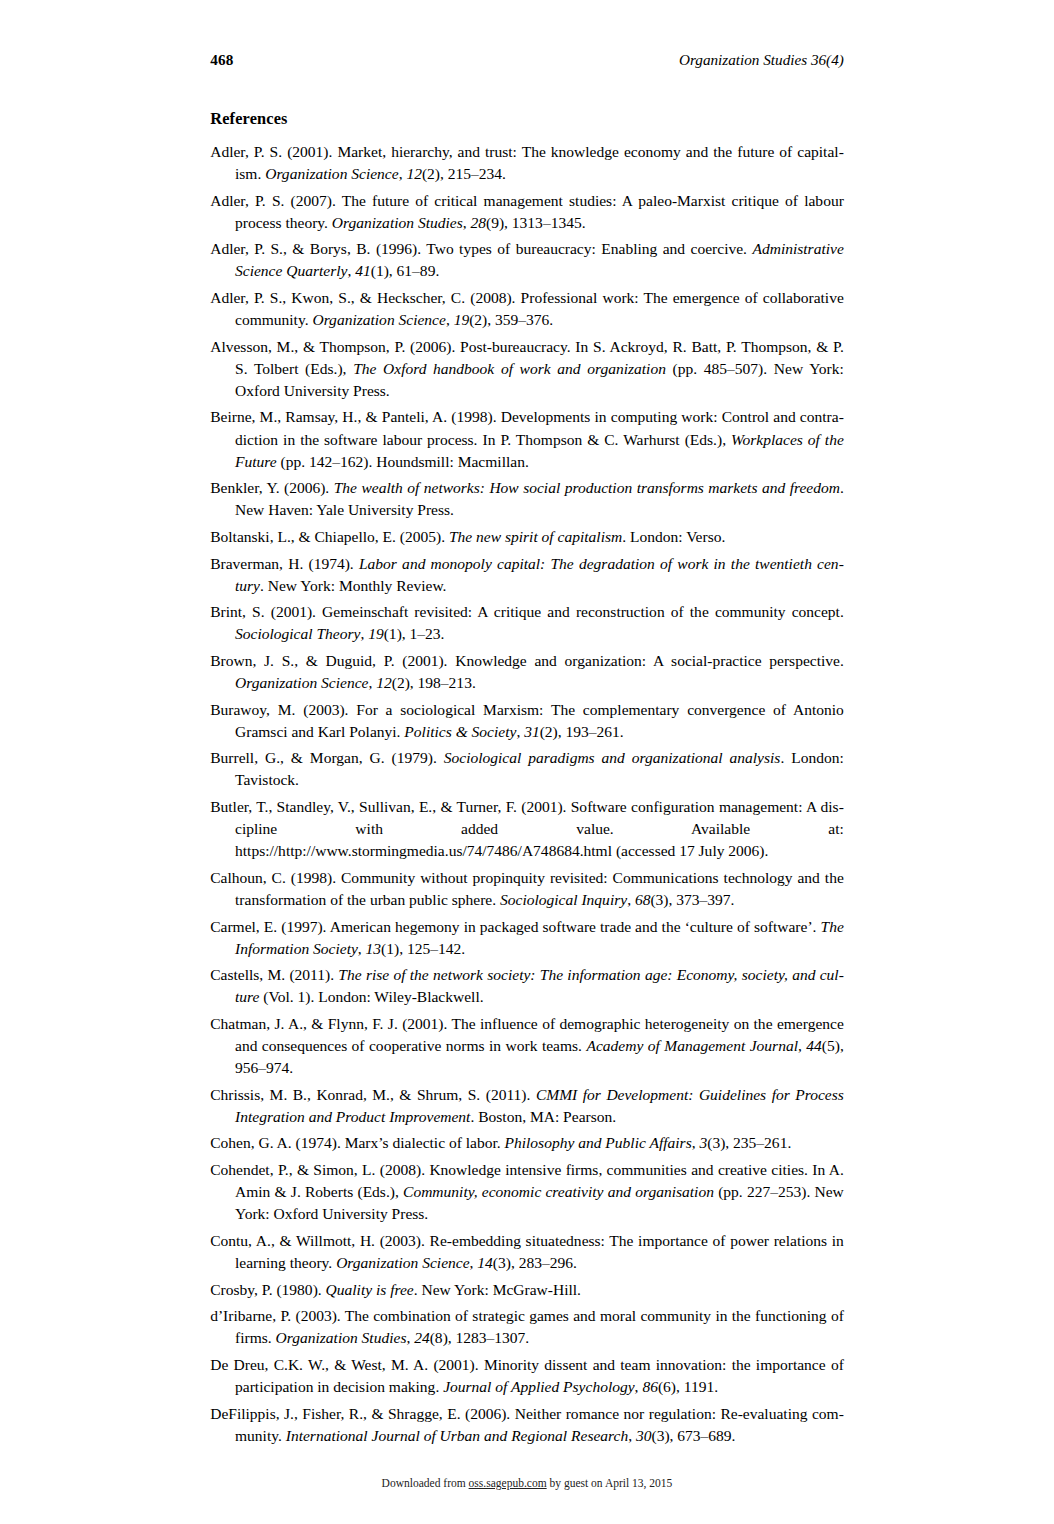468 Organization Studies 36(4)
References
Adler, P. S. (2001). Market, hierarchy, and trust: The knowledge economy and the future of capitalism. Organization Science, 12(2), 215–234.
Adler, P. S. (2007). The future of critical management studies: A paleo-Marxist critique of labour process theory. Organization Studies, 28(9), 1313–1345.
Adler, P. S., & Borys, B. (1996). Two types of bureaucracy: Enabling and coercive. Administrative Science Quarterly, 41(1), 61–89.
Adler, P. S., Kwon, S., & Heckscher, C. (2008). Professional work: The emergence of collaborative community. Organization Science, 19(2), 359–376.
Alvesson, M., & Thompson, P. (2006). Post-bureaucracy. In S. Ackroyd, R. Batt, P. Thompson, & P. S. Tolbert (Eds.), The Oxford handbook of work and organization (pp. 485–507). New York: Oxford University Press.
Beirne, M., Ramsay, H., & Panteli, A. (1998). Developments in computing work: Control and contradiction in the software labour process. In P. Thompson & C. Warhurst (Eds.), Workplaces of the Future (pp. 142–162). Houndsmill: Macmillan.
Benkler, Y. (2006). The wealth of networks: How social production transforms markets and freedom. New Haven: Yale University Press.
Boltanski, L., & Chiapello, E. (2005). The new spirit of capitalism. London: Verso.
Braverman, H. (1974). Labor and monopoly capital: The degradation of work in the twentieth century. New York: Monthly Review.
Brint, S. (2001). Gemeinschaft revisited: A critique and reconstruction of the community concept. Sociological Theory, 19(1), 1–23.
Brown, J. S., & Duguid, P. (2001). Knowledge and organization: A social-practice perspective. Organization Science, 12(2), 198–213.
Burawoy, M. (2003). For a sociological Marxism: The complementary convergence of Antonio Gramsci and Karl Polanyi. Politics & Society, 31(2), 193–261.
Burrell, G., & Morgan, G. (1979). Sociological paradigms and organizational analysis. London: Tavistock.
Butler, T., Standley, V., Sullivan, E., & Turner, F. (2001). Software configuration management: A discipline with added value. Available at: https://http://www.stormingmedia.us/74/7486/A748684.html (accessed 17 July 2006).
Calhoun, C. (1998). Community without propinquity revisited: Communications technology and the transformation of the urban public sphere. Sociological Inquiry, 68(3), 373–397.
Carmel, E. (1997). American hegemony in packaged software trade and the ‘culture of software’. The Information Society, 13(1), 125–142.
Castells, M. (2011). The rise of the network society: The information age: Economy, society, and culture (Vol. 1). London: Wiley-Blackwell.
Chatman, J. A., & Flynn, F. J. (2001). The influence of demographic heterogeneity on the emergence and consequences of cooperative norms in work teams. Academy of Management Journal, 44(5), 956–974.
Chrissis, M. B., Konrad, M., & Shrum, S. (2011). CMMI for Development: Guidelines for Process Integration and Product Improvement. Boston, MA: Pearson.
Cohen, G. A. (1974). Marx’s dialectic of labor. Philosophy and Public Affairs, 3(3), 235–261.
Cohendet, P., & Simon, L. (2008). Knowledge intensive firms, communities and creative cities. In A. Amin & J. Roberts (Eds.), Community, economic creativity and organisation (pp. 227–253). New York: Oxford University Press.
Contu, A., & Willmott, H. (2003). Re-embedding situatedness: The importance of power relations in learning theory. Organization Science, 14(3), 283–296.
Crosby, P. (1980). Quality is free. New York: McGraw-Hill.
d’Iribarne, P. (2003). The combination of strategic games and moral community in the functioning of firms. Organization Studies, 24(8), 1283–1307.
De Dreu, C.K. W., & West, M. A. (2001). Minority dissent and team innovation: the importance of participation in decision making. Journal of Applied Psychology, 86(6), 1191.
DeFilippis, J., Fisher, R., & Shragge, E. (2006). Neither romance nor regulation: Re-evaluating community. International Journal of Urban and Regional Research, 30(3), 673–689.
Downloaded from oss.sagepub.com by guest on April 13, 2015